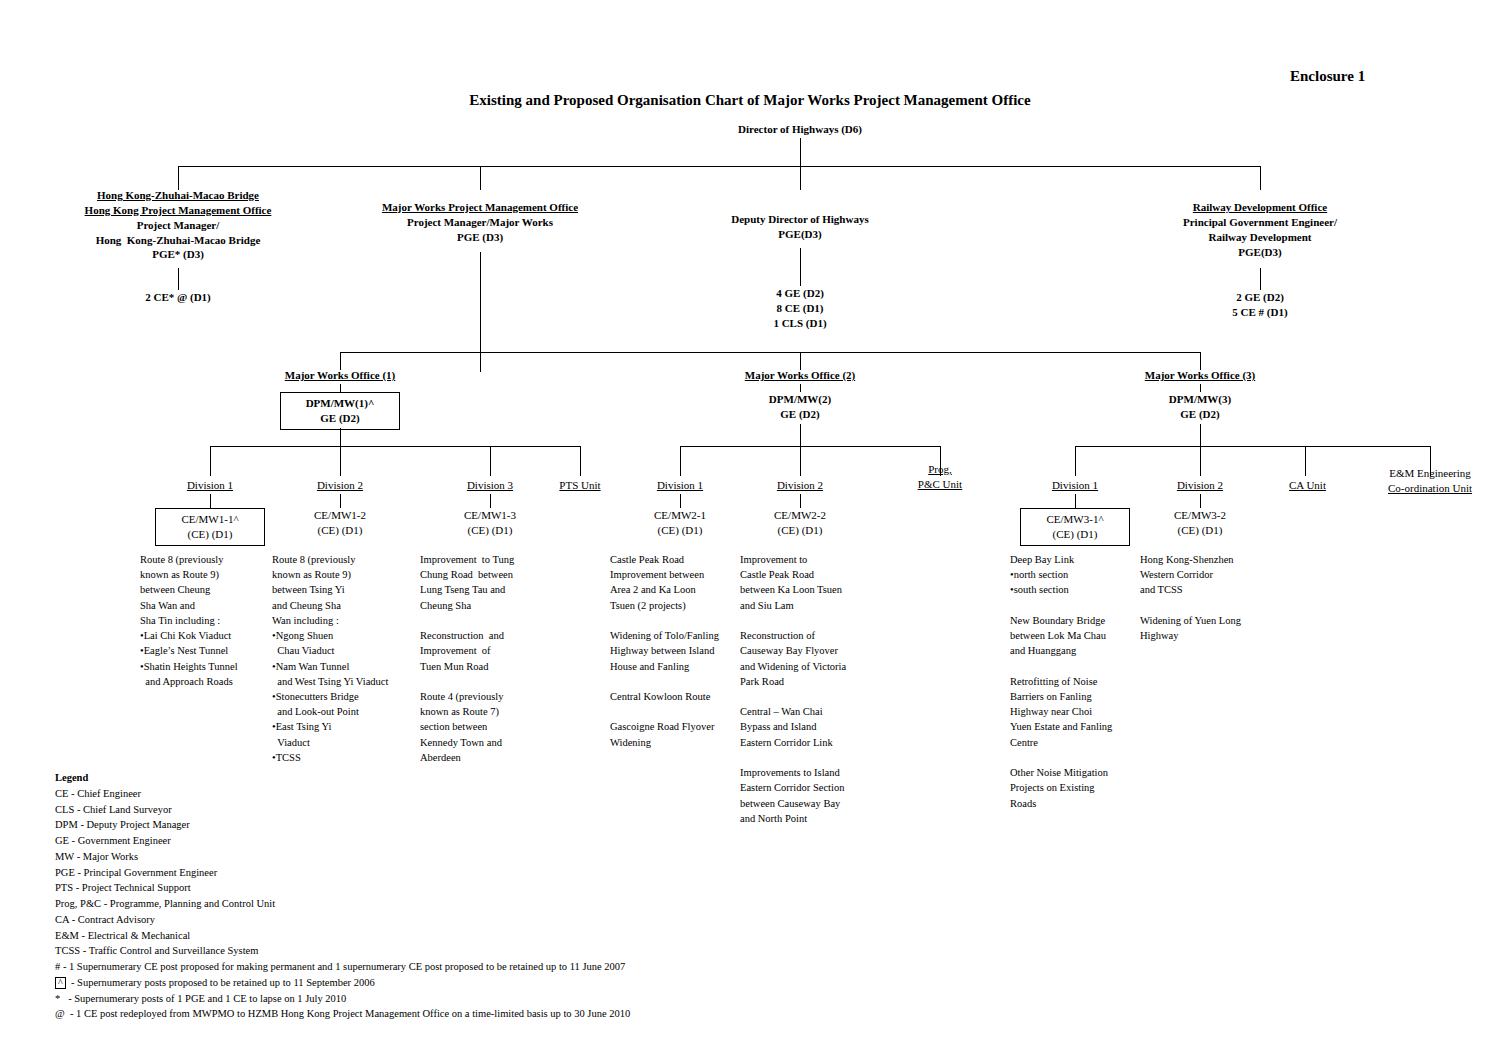Enclosure 1
Existing and Proposed Organisation Chart of Major Works Project Management Office
Director of Highways (D6)
Hong Kong-Zhuhai-Macao Bridge
Hong Kong Project Management Office
Project Manager/
Hong Kong-Zhuhai-Macao Bridge
PGE* (D3)
2 CE* @ (D1)
Major Works Project Management Office
Project Manager/Major Works
PGE (D3)
Deputy Director of Highways
PGE(D3)
4 GE (D2)
8 CE (D1)
1 CLS (D1)
Railway Development Office
Principal Government Engineer/
Railway Development
PGE(D3)
2 GE (D2)
5 CE # (D1)
Major Works Office (1)
DPM/MW(1)^
GE (D2)
Major Works Office (2)
DPM/MW(2)
GE (D2)
Major Works Office (3)
DPM/MW(3)
GE (D2)
Division 1
Division 2
Division 3
PTS Unit
Division 1
Division 2
Prog,
P&C Unit
Division 1
Division 2
CA Unit
E&M Engineering
Co-ordination Unit
CE/MW1-1^
(CE) (D1)
CE/MW1-2
(CE) (D1)
CE/MW1-3
(CE) (D1)
CE/MW2-1
(CE) (D1)
CE/MW2-2
(CE) (D1)
CE/MW3-1^
(CE) (D1)
CE/MW3-2
(CE) (D1)
Route 8 (previously
known as Route 9)
between Cheung
Sha Wan and
Sha Tin including :
•Lai Chi Kok Viaduct
•Eagle’s Nest Tunnel
•Shatin Heights Tunnel
and Approach Roads
Route 8 (previously
known as Route 9)
between Tsing Yi
and Cheung Sha
Wan including :
•Ngong Shuen
Chau Viaduct
•Nam Wan Tunnel
and West Tsing Yi Viaduct
•Stonecutters Bridge
and Look-out Point
•East Tsing Yi
Viaduct
•TCSS
Improvement to Tung
Chung Road between
Lung Tseng Tau and
Cheung Sha
Reconstruction and
Improvement of
Tuen Mun Road
Route 4 (previously
known as Route 7)
section between
Kennedy Town and
Aberdeen
Castle Peak Road
Improvement between
Area 2 and Ka Loon
Tsuen (2 projects)
Widening of Tolo/Fanling
Highway between Island
House and Fanling
Central Kowloon Route
Gascoigne Road Flyover
Widening
Improvement to
Castle Peak Road
between Ka Loon Tsuen
and Siu Lam
Reconstruction of
Causeway Bay Flyover
and Widening of Victoria
Park Road
Central – Wan Chai
Bypass and Island
Eastern Corridor Link
Improvements to Island
Eastern Corridor Section
between Causeway Bay
and North Point
Deep Bay Link
•north section
•south section
New Boundary Bridge
between Lok Ma Chau
and Huanggang
Retrofitting of Noise
Barriers on Fanling
Highway near Choi
Yuen Estate and Fanling
Centre
Other Noise Mitigation
Projects on Existing
Roads
Hong Kong-Shenzhen
Western Corridor
and TCSS
Widening of Yuen Long
Highway
Legend
CE - Chief Engineer
CLS - Chief Land Surveyor
DPM - Deputy Project Manager
GE - Government Engineer
MW - Major Works
PGE - Principal Government Engineer
PTS - Project Technical Support
Prog, P&C - Programme, Planning and Control Unit
CA - Contract Advisory
E&M - Electrical & Mechanical
TCSS - Traffic Control and Surveillance System
# - 1 Supernumerary CE post proposed for making permanent and 1 supernumerary CE post proposed to be retained up to 11 June 2007
^ - Supernumerary posts proposed to be retained up to 11 September 2006
* - Supernumerary posts of 1 PGE and 1 CE to lapse on 1 July 2010
@ - 1 CE post redeployed from MWPMO to HZMB Hong Kong Project Management Office on a time-limited basis up to 30 June 2010